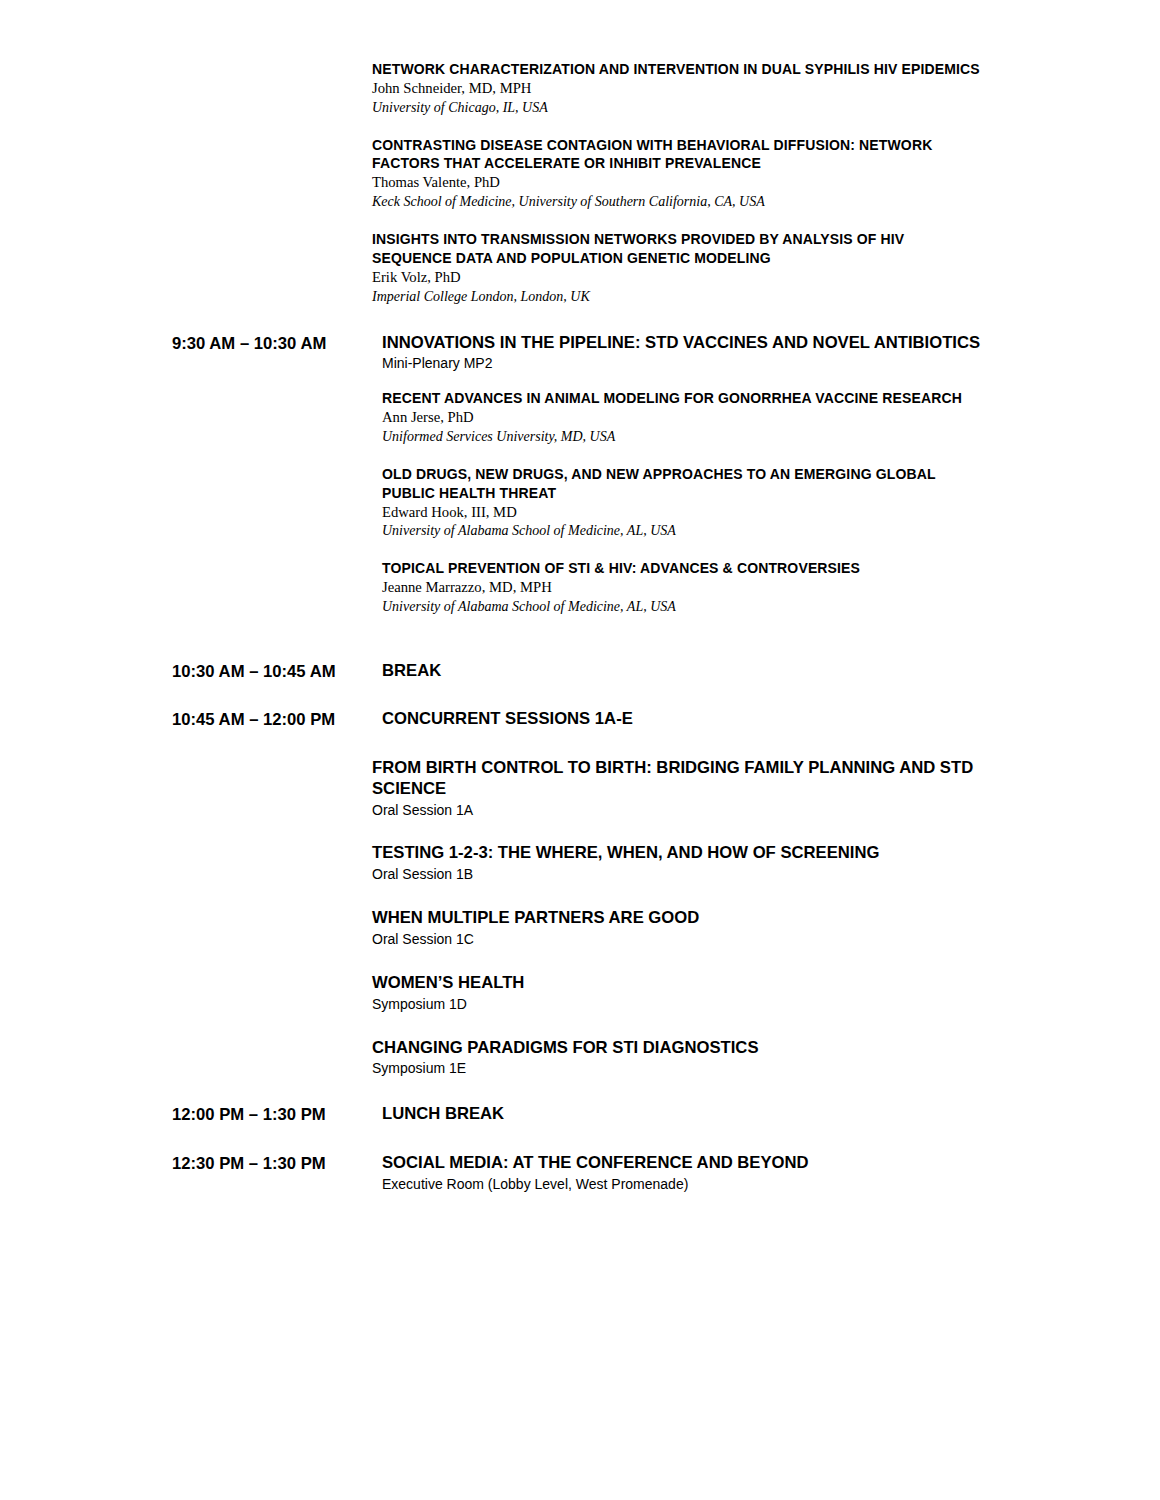Network Characterization and Intervention in Dual Syphilis HIV Epidemics
John Schneider, MD, MPH
University of Chicago, IL, USA
Contrasting Disease Contagion with Behavioral Diffusion: Network Factors that Accelerate or Inhibit Prevalence
Thomas Valente, PhD
Keck School of Medicine, University of Southern California, CA, USA
Insights into Transmission Networks Provided by Analysis of HIV Sequence Data and Population Genetic Modeling
Erik Volz, PhD
Imperial College London, London, UK
9:30 AM – 10:30 AM
Innovations in the Pipeline: STD Vaccines and Novel Antibiotics
Mini-Plenary MP2
Recent Advances in Animal Modeling for Gonorrhea Vaccine Research
Ann Jerse, PhD
Uniformed Services University, MD, USA
Old Drugs, New Drugs, and New Approaches to an Emerging Global Public Health Threat
Edward Hook, III, MD
University of Alabama School of Medicine, AL, USA
Topical Prevention of STI & HIV: Advances & Controversies
Jeanne Marrazzo, MD, MPH
University of Alabama School of Medicine, AL, USA
10:30 AM – 10:45 AM
Break
10:45 AM – 12:00 PM
Concurrent Sessions 1A-E
From Birth Control to Birth: Bridging Family Planning and STD Science
Oral Session 1A
Testing 1-2-3: The Where, When, and How of Screening
Oral Session 1B
When Multiple Partners Are Good
Oral Session 1C
Women’s Health
Symposium 1D
Changing Paradigms for STI Diagnostics
Symposium 1E
12:00 PM – 1:30 PM
Lunch Break
12:30 PM – 1:30 PM
Social Media: At the Conference and Beyond
Executive Room (Lobby Level, West Promenade)